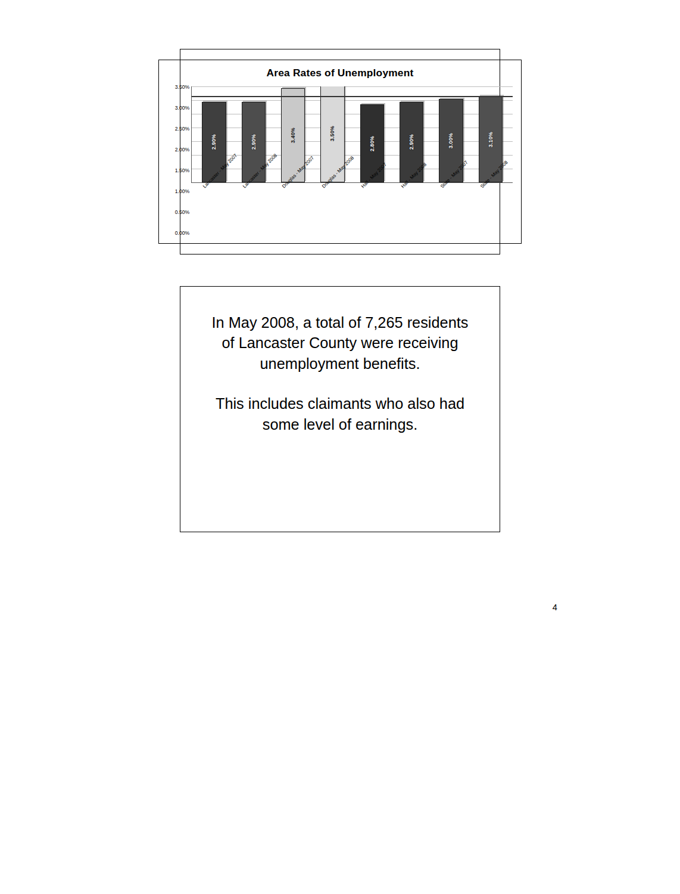Area Rates of Unemployment
3.50% 3.00% 2.50% 2.00% 1.50% 1.00% 0.50% 0.00%
2.90%
2.90%
3.40%
3.50%
2.80%
2.90%
3.00%
3.10%
Lancaster - May 2007
Lancaster - May 2008
Douglas - May 2007
Douglas - May 2008
Hall - May 2007
Hall - May 2008
State - May 2007
State - May 2008
In May 2008, a total of 7,265 residents of Lancaster County were receiving unemployment benefits.
This includes claimants who also had some level of earnings.
4